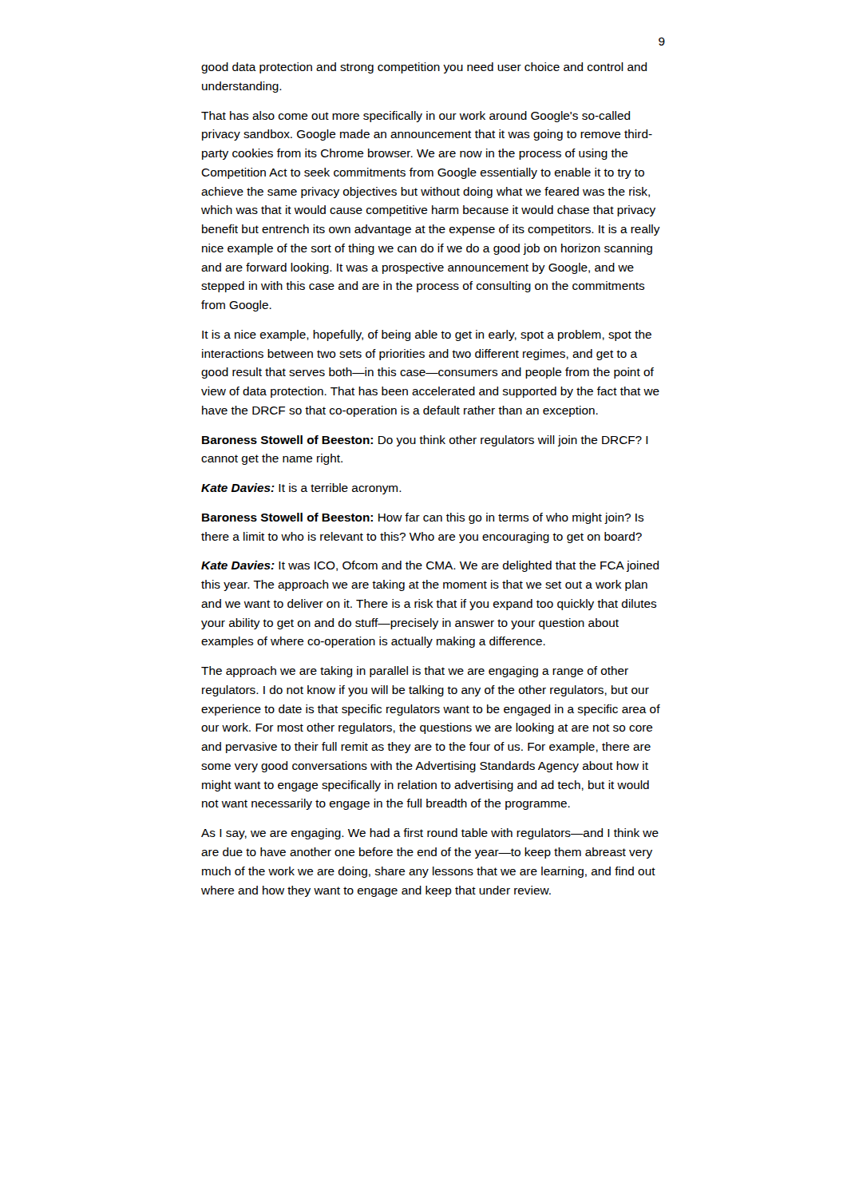9
good data protection and strong competition you need user choice and control and understanding.
That has also come out more specifically in our work around Google's so-called privacy sandbox. Google made an announcement that it was going to remove third-party cookies from its Chrome browser. We are now in the process of using the Competition Act to seek commitments from Google essentially to enable it to try to achieve the same privacy objectives but without doing what we feared was the risk, which was that it would cause competitive harm because it would chase that privacy benefit but entrench its own advantage at the expense of its competitors. It is a really nice example of the sort of thing we can do if we do a good job on horizon scanning and are forward looking. It was a prospective announcement by Google, and we stepped in with this case and are in the process of consulting on the commitments from Google.
It is a nice example, hopefully, of being able to get in early, spot a problem, spot the interactions between two sets of priorities and two different regimes, and get to a good result that serves both—in this case—consumers and people from the point of view of data protection. That has been accelerated and supported by the fact that we have the DRCF so that co-operation is a default rather than an exception.
Baroness Stowell of Beeston: Do you think other regulators will join the DRCF? I cannot get the name right.
Kate Davies: It is a terrible acronym.
Baroness Stowell of Beeston: How far can this go in terms of who might join? Is there a limit to who is relevant to this? Who are you encouraging to get on board?
Kate Davies: It was ICO, Ofcom and the CMA. We are delighted that the FCA joined this year. The approach we are taking at the moment is that we set out a work plan and we want to deliver on it. There is a risk that if you expand too quickly that dilutes your ability to get on and do stuff—precisely in answer to your question about examples of where co-operation is actually making a difference.
The approach we are taking in parallel is that we are engaging a range of other regulators. I do not know if you will be talking to any of the other regulators, but our experience to date is that specific regulators want to be engaged in a specific area of our work. For most other regulators, the questions we are looking at are not so core and pervasive to their full remit as they are to the four of us. For example, there are some very good conversations with the Advertising Standards Agency about how it might want to engage specifically in relation to advertising and ad tech, but it would not want necessarily to engage in the full breadth of the programme.
As I say, we are engaging. We had a first round table with regulators—and I think we are due to have another one before the end of the year—to keep them abreast very much of the work we are doing, share any lessons that we are learning, and find out where and how they want to engage and keep that under review.